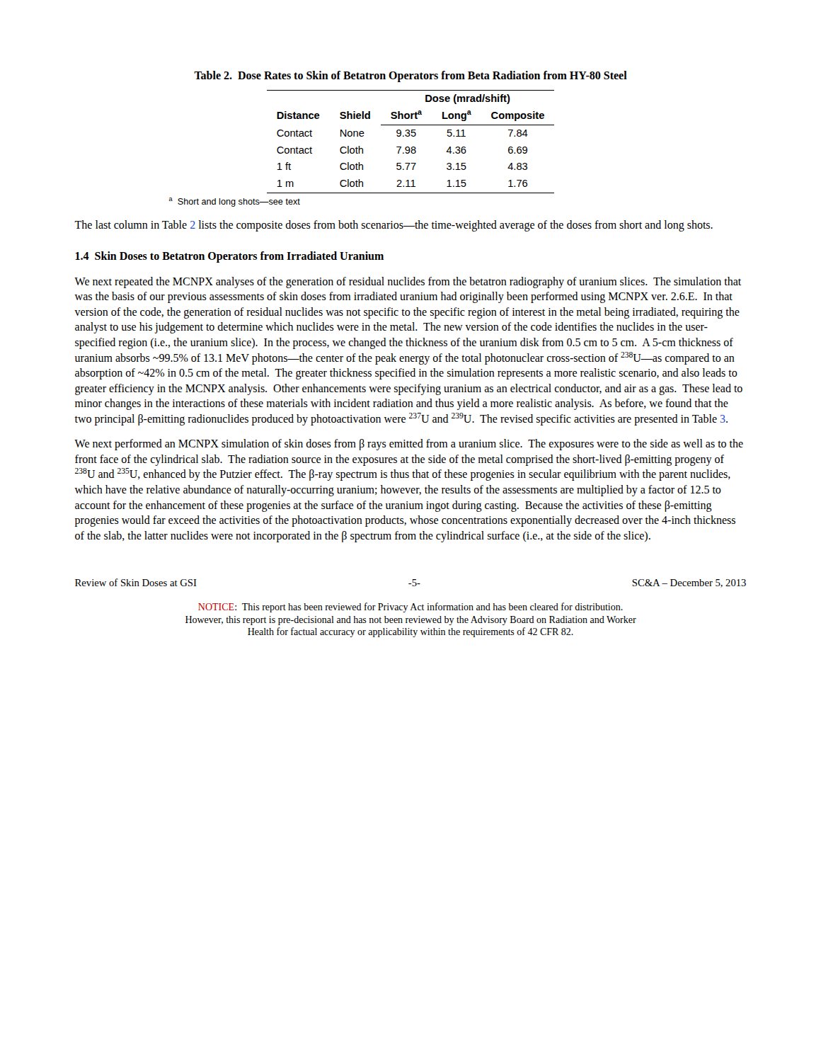Table 2. Dose Rates to Skin of Betatron Operators from Beta Radiation from HY-80 Steel
| Distance | Shield | Dose (mrad/shift) |
| --- | --- | --- |
| Short a | Long a | Composite |
| Contact | None | 9.35 | 5.11 | 7.84 |
| Contact | Cloth | 7.98 | 4.36 | 6.69 |
| 1 ft | Cloth | 5.77 | 3.15 | 4.83 |
| 1 m | Cloth | 2.11 | 1.15 | 1.76 |
a Short and long shots—see text
The last column in Table 2 lists the composite doses from both scenarios—the time-weighted average of the doses from short and long shots.
1.4 Skin Doses to Betatron Operators from Irradiated Uranium
We next repeated the MCNPX analyses of the generation of residual nuclides from the betatron radiography of uranium slices. The simulation that was the basis of our previous assessments of skin doses from irradiated uranium had originally been performed using MCNPX ver. 2.6.E. In that version of the code, the generation of residual nuclides was not specific to the specific region of interest in the metal being irradiated, requiring the analyst to use his judgement to determine which nuclides were in the metal. The new version of the code identifies the nuclides in the user-specified region (i.e., the uranium slice). In the process, we changed the thickness of the uranium disk from 0.5 cm to 5 cm. A 5-cm thickness of uranium absorbs ~99.5% of 13.1 MeV photons—the center of the peak energy of the total photonuclear cross-section of 238U—as compared to an absorption of ~42% in 0.5 cm of the metal. The greater thickness specified in the simulation represents a more realistic scenario, and also leads to greater efficiency in the MCNPX analysis. Other enhancements were specifying uranium as an electrical conductor, and air as a gas. These lead to minor changes in the interactions of these materials with incident radiation and thus yield a more realistic analysis. As before, we found that the two principal β-emitting radionuclides produced by photoactivation were 237U and 239U. The revised specific activities are presented in Table 3.
We next performed an MCNPX simulation of skin doses from β rays emitted from a uranium slice. The exposures were to the side as well as to the front face of the cylindrical slab. The radiation source in the exposures at the side of the metal comprised the short-lived β-emitting progeny of 238U and 235U, enhanced by the Putzier effect. The β-ray spectrum is thus that of these progenies in secular equilibrium with the parent nuclides, which have the relative abundance of naturally-occurring uranium; however, the results of the assessments are multiplied by a factor of 12.5 to account for the enhancement of these progenies at the surface of the uranium ingot during casting. Because the activities of these β-emitting progenies would far exceed the activities of the photoactivation products, whose concentrations exponentially decreased over the 4-inch thickness of the slab, the latter nuclides were not incorporated in the β spectrum from the cylindrical surface (i.e., at the side of the slice).
Review of Skin Doses at GSI -5- SC&A – December 5, 2013
NOTICE: This report has been reviewed for Privacy Act information and has been cleared for distribution.
However, this report is pre-decisional and has not been reviewed by the Advisory Board on Radiation and Worker
Health for factual accuracy or applicability within the requirements of 42 CFR 82.